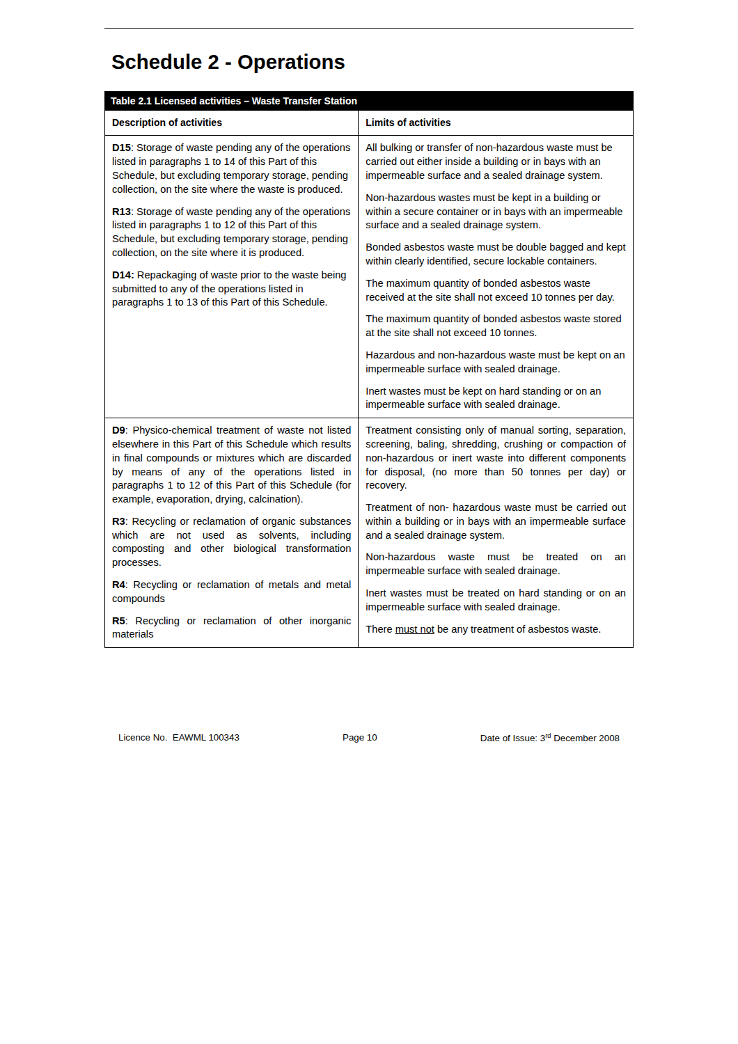Schedule 2 - Operations
| Table 2.1 Licensed activities – Waste Transfer Station |
| --- |
| Description of activities | Limits of activities |
| D15 : Storage of waste pending any of the operations listed in paragraphs 1 to 14 of this Part of this Schedule, but excluding temporary storage, pending collection, on the site where the waste is produced. R13 : Storage of waste pending any of the operations listed in paragraphs 1 to 12 of this Part of this Schedule, but excluding temporary storage, pending collection, on the site where it is produced. D14: Repackaging of waste prior to the waste being submitted to any of the operations listed in paragraphs 1 to 13 of this Part of this Schedule. | All bulking or transfer of non-hazardous waste must be carried out either inside a building or in bays with an impermeable surface and a sealed drainage system. Non-hazardous wastes must be kept in a building or within a secure container or in bays with an impermeable surface and a sealed drainage system. Bonded asbestos waste must be double bagged and kept within clearly identified, secure lockable containers. The maximum quantity of bonded asbestos waste received at the site shall not exceed 10 tonnes per day. The maximum quantity of bonded asbestos waste stored at the site shall not exceed 10 tonnes. Hazardous and non-hazardous waste must be kept on an impermeable surface with sealed drainage. Inert wastes must be kept on hard standing or on an impermeable surface with sealed drainage. |
| D9 : Physico-chemical treatment of waste not listed elsewhere in this Part of this Schedule which results in final compounds or mixtures which are discarded by means of any of the operations listed in paragraphs 1 to 12 of this Part of this Schedule (for example, evaporation, drying, calcination). R3 : Recycling or reclamation of organic substances which are not used as solvents, including composting and other biological transformation processes. R4 : Recycling or reclamation of metals and metal compounds R5 : Recycling or reclamation of other inorganic materials | Treatment consisting only of manual sorting, separation, screening, baling, shredding, crushing or compaction of non-hazardous or inert waste into different components for disposal, (no more than 50 tonnes per day) or recovery. Treatment of non- hazardous waste must be carried out within a building or in bays with an impermeable surface and a sealed drainage system. Non-hazardous waste must be treated on an impermeable surface with sealed drainage. Inert wastes must be treated on hard standing or on an impermeable surface with sealed drainage. There must not be any treatment of asbestos waste. |
Licence No. EAWML 100343 Page 10 Date of Issue: 3rd December 2008